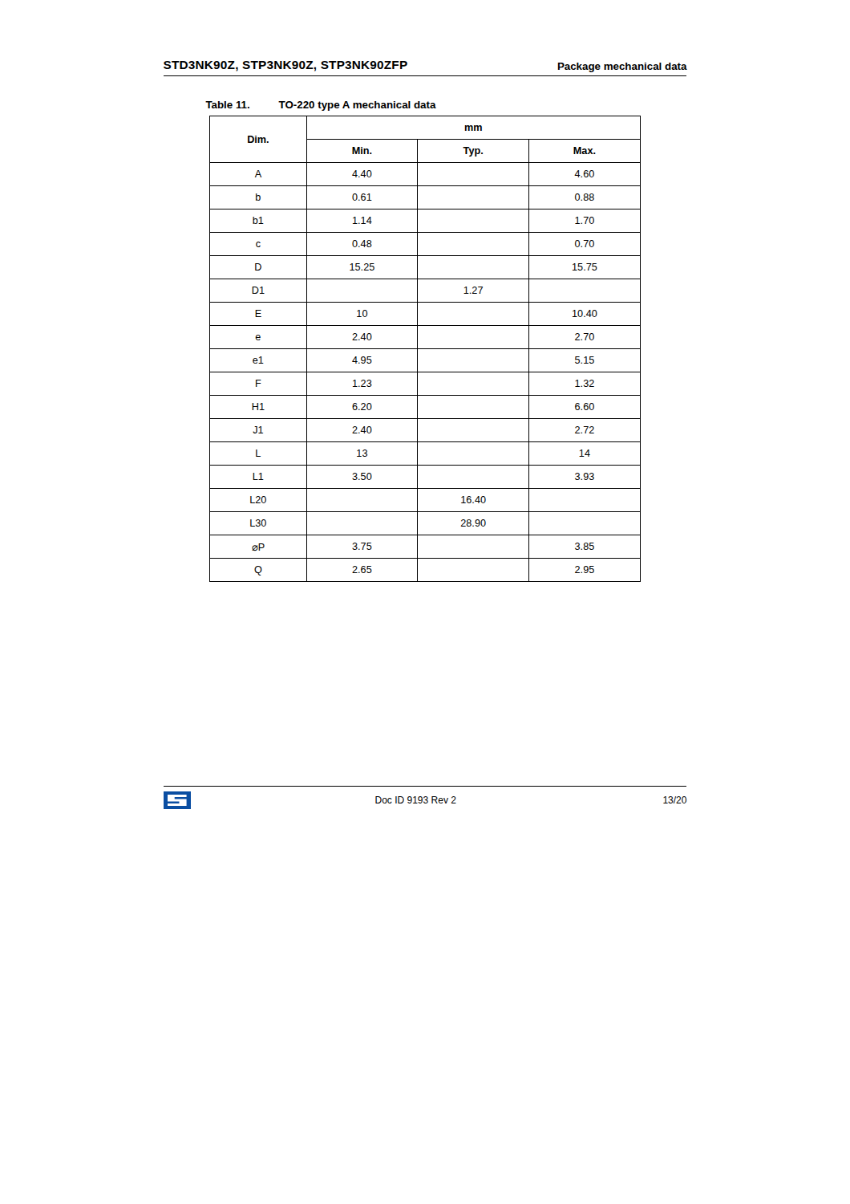STD3NK90Z, STP3NK90Z, STP3NK90ZFP
Package mechanical data
Table 11. TO-220 type A mechanical data
| Dim. | mm |
| --- | --- |
| Min. | Typ. | Max. |
| A | 4.40 | | 4.60 |
| b | 0.61 | | 0.88 |
| b1 | 1.14 | | 1.70 |
| c | 0.48 | | 0.70 |
| D | 15.25 | | 15.75 |
| D1 | | 1.27 | |
| E | 10 | | 10.40 |
| e | 2.40 | | 2.70 |
| e1 | 4.95 | | 5.15 |
| F | 1.23 | | 1.32 |
| H1 | 6.20 | | 6.60 |
| J1 | 2.40 | | 2.72 |
| L | 13 | | 14 |
| L1 | 3.50 | | 3.93 |
| L20 | | 16.40 | |
| L30 | | 28.90 | |
| ⌀P | 3.75 | | 3.85 |
| Q | 2.65 | | 2.95 |
Doc ID 9193 Rev 2
13/20